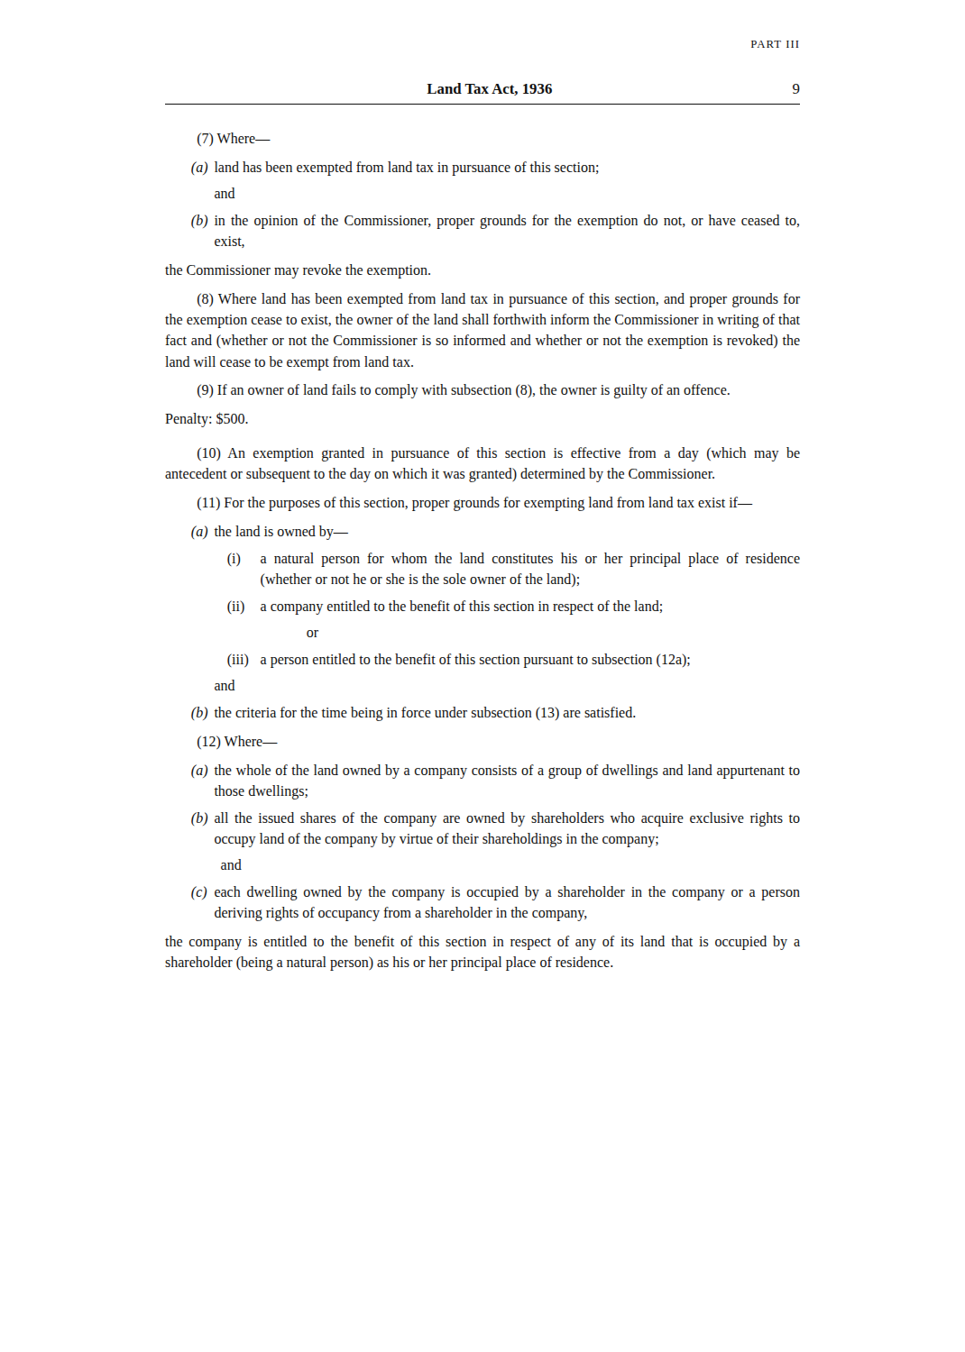PART III
Land Tax Act, 1936 9
(7) Where—
(a) land has been exempted from land tax in pursuance of this section;
and
(b) in the opinion of the Commissioner, proper grounds for the exemption do not, or have ceased to, exist,
the Commissioner may revoke the exemption.
(8) Where land has been exempted from land tax in pursuance of this section, and proper grounds for the exemption cease to exist, the owner of the land shall forthwith inform the Commissioner in writing of that fact and (whether or not the Commissioner is so informed and whether or not the exemption is revoked) the land will cease to be exempt from land tax.
(9) If an owner of land fails to comply with subsection (8), the owner is guilty of an offence.
Penalty: $500.
(10) An exemption granted in pursuance of this section is effective from a day (which may be antecedent or subsequent to the day on which it was granted) determined by the Commissioner.
(11) For the purposes of this section, proper grounds for exempting land from land tax exist if—
(a) the land is owned by—
(i) a natural person for whom the land constitutes his or her principal place of residence (whether or not he or she is the sole owner of the land);
(ii) a company entitled to the benefit of this section in respect of the land;
or
(iii) a person entitled to the benefit of this section pursuant to subsection (12a);
and
(b) the criteria for the time being in force under subsection (13) are satisfied.
(12) Where—
(a) the whole of the land owned by a company consists of a group of dwellings and land appurtenant to those dwellings;
(b) all the issued shares of the company are owned by shareholders who acquire exclusive rights to occupy land of the company by virtue of their shareholdings in the company;
and
(c) each dwelling owned by the company is occupied by a shareholder in the company or a person deriving rights of occupancy from a shareholder in the company,
the company is entitled to the benefit of this section in respect of any of its land that is occupied by a shareholder (being a natural person) as his or her principal place of residence.